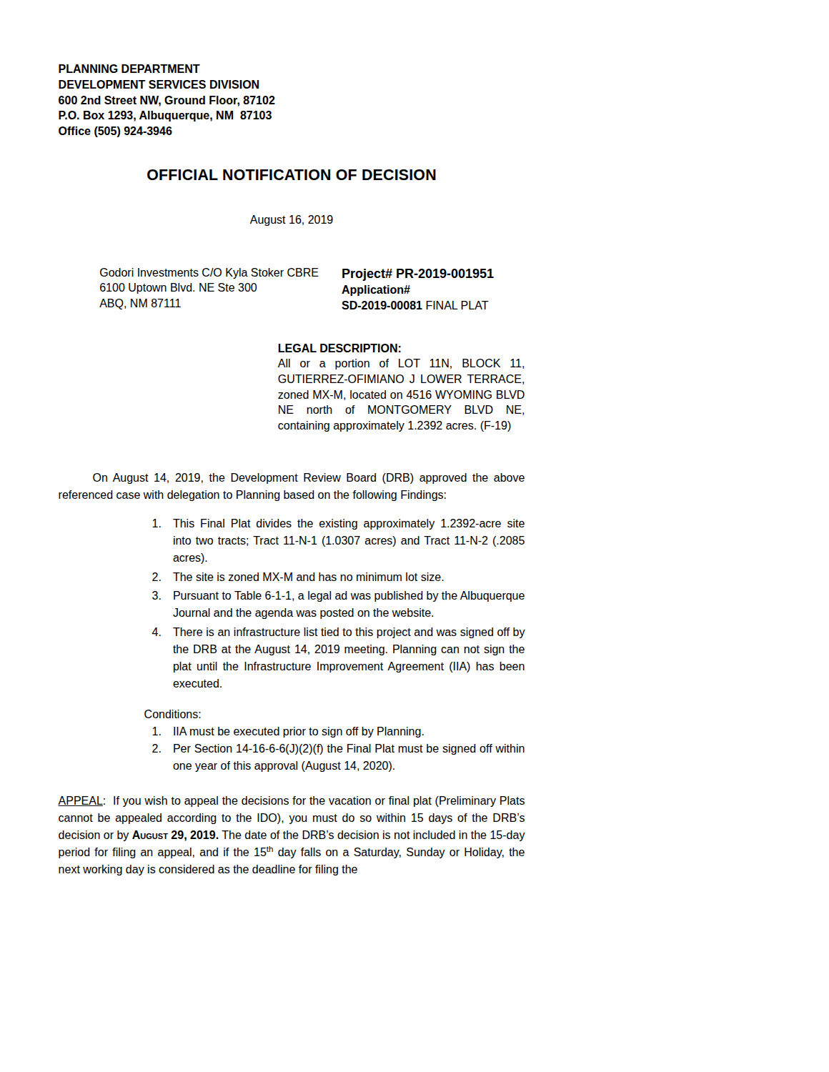PLANNING DEPARTMENT
DEVELOPMENT SERVICES DIVISION
600 2nd Street NW, Ground Floor, 87102
P.O. Box 1293, Albuquerque, NM 87103
Office (505) 924-3946
OFFICIAL NOTIFICATION OF DECISION
August 16, 2019
Godori Investments C/O Kyla Stoker CBRE
6100 Uptown Blvd. NE Ste 300
ABQ, NM 87111
Project# PR-2019-001951
Application#
SD-2019-00081 FINAL PLAT
LEGAL DESCRIPTION:
All or a portion of LOT 11N, BLOCK 11, GUTIERREZ-OFIMIANO J LOWER TERRACE, zoned MX-M, located on 4516 WYOMING BLVD NE north of MONTGOMERY BLVD NE, containing approximately 1.2392 acres. (F-19)
On August 14, 2019, the Development Review Board (DRB) approved the above referenced case with delegation to Planning based on the following Findings:
This Final Plat divides the existing approximately 1.2392-acre site into two tracts; Tract 11-N-1 (1.0307 acres) and Tract 11-N-2 (.2085 acres).
The site is zoned MX-M and has no minimum lot size.
Pursuant to Table 6-1-1, a legal ad was published by the Albuquerque Journal and the agenda was posted on the website.
There is an infrastructure list tied to this project and was signed off by the DRB at the August 14, 2019 meeting. Planning can not sign the plat until the Infrastructure Improvement Agreement (IIA) has been executed.
Conditions:
IIA must be executed prior to sign off by Planning.
Per Section 14-16-6-6(J)(2)(f) the Final Plat must be signed off within one year of this approval (August 14, 2020).
APPEAL: If you wish to appeal the decisions for the vacation or final plat (Preliminary Plats cannot be appealed according to the IDO), you must do so within 15 days of the DRB’s decision or by August 29, 2019. The date of the DRB’s decision is not included in the 15-day period for filing an appeal, and if the 15th day falls on a Saturday, Sunday or Holiday, the next working day is considered as the deadline for filing the